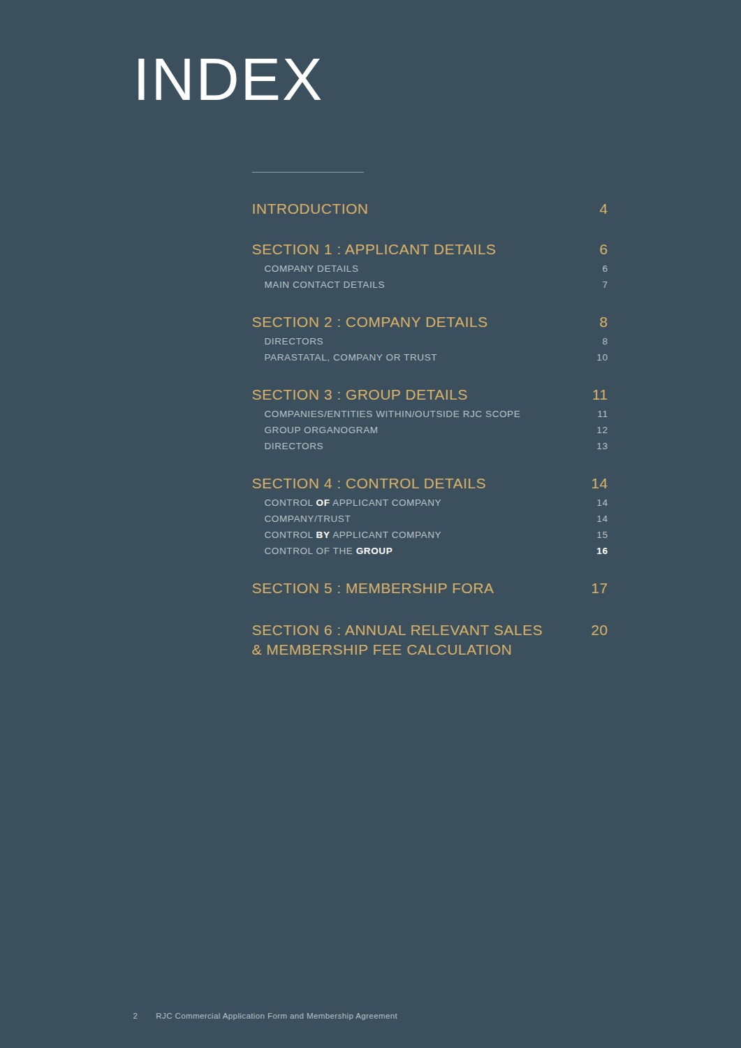INDEX
INTRODUCTION 4
SECTION 1 : APPLICANT DETAILS 6
COMPANY DETAILS 6
MAIN CONTACT DETAILS 7
SECTION 2 : COMPANY DETAILS 8
DIRECTORS 8
PARASTATAL, COMPANY OR TRUST 10
SECTION 3 : GROUP DETAILS 11
COMPANIES/ENTITIES WITHIN/OUTSIDE RJC SCOPE 11
GROUP ORGANOGRAM 12
DIRECTORS 13
SECTION 4 : CONTROL DETAILS 14
CONTROL OF APPLICANT COMPANY 14
COMPANY/TRUST 14
CONTROL BY APPLICANT COMPANY 15
CONTROL OF THE GROUP 16
SECTION 5 : MEMBERSHIP FORA 17
SECTION 6 : ANNUAL RELEVANT SALES
& MEMBERSHIP FEE CALCULATION 20
2 RJC Commercial Application Form and Membership Agreement